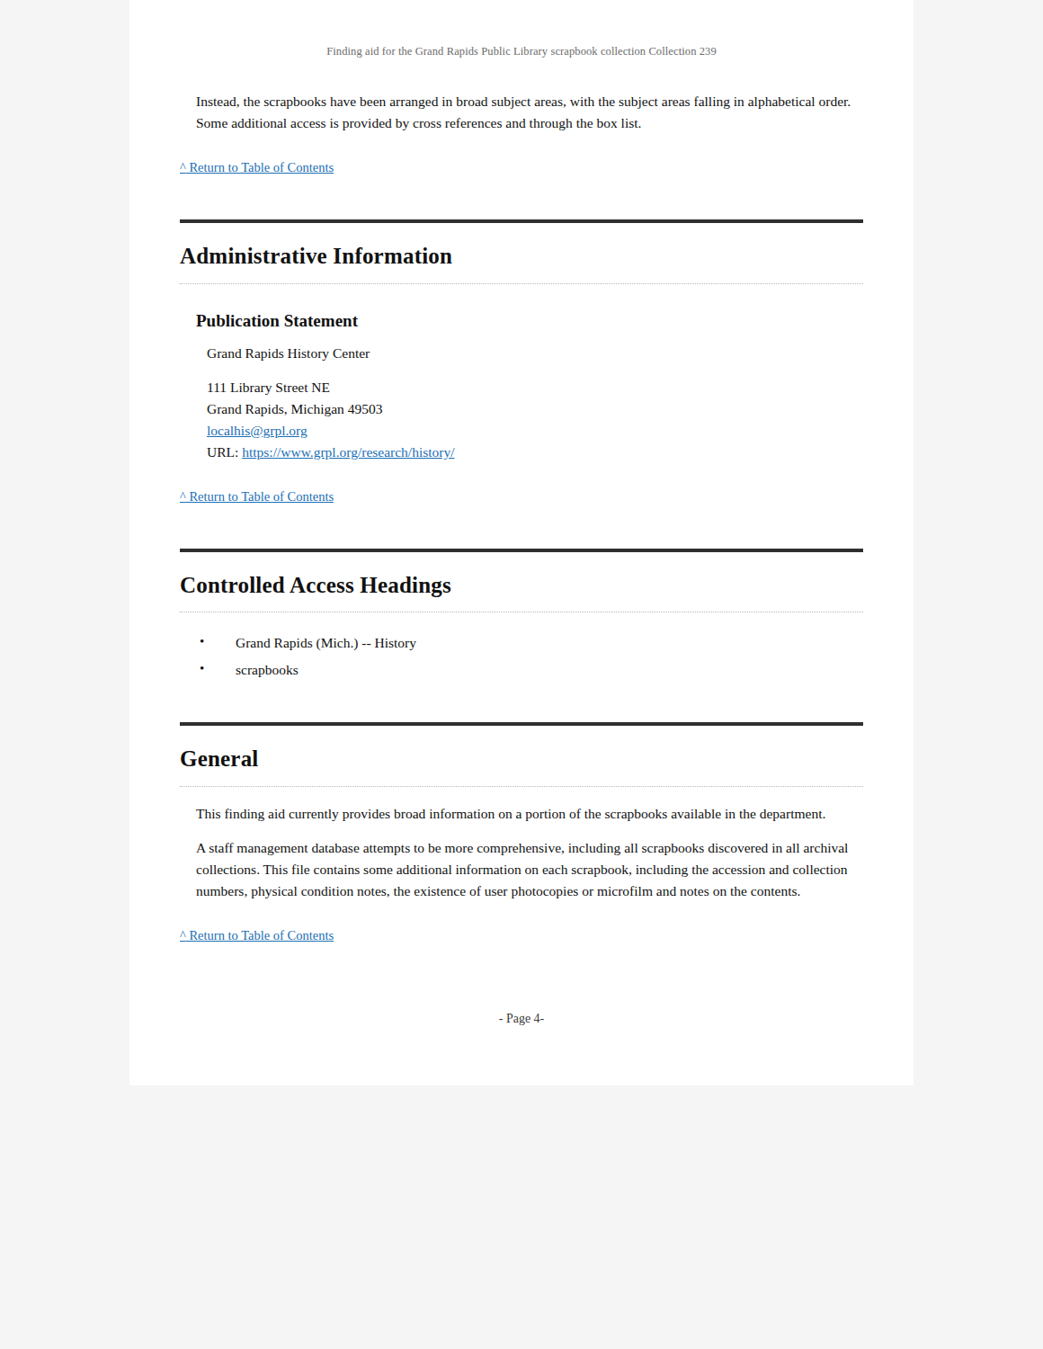Finding aid for the Grand Rapids Public Library scrapbook collection Collection 239
Instead, the scrapbooks have been arranged in broad subject areas, with the subject areas falling in alphabetical order. Some additional access is provided by cross references and through the box list.
^ Return to Table of Contents
Administrative Information
Publication Statement
Grand Rapids History Center
111 Library Street NE
Grand Rapids, Michigan 49503
localhis@grpl.org
URL: https://www.grpl.org/research/history/
^ Return to Table of Contents
Controlled Access Headings
Grand Rapids (Mich.) -- History
scrapbooks
General
This finding aid currently provides broad information on a portion of the scrapbooks available in the department.
A staff management database attempts to be more comprehensive, including all scrapbooks discovered in all archival collections. This file contains some additional information on each scrapbook, including the accession and collection numbers, physical condition notes, the existence of user photocopies or microfilm and notes on the contents.
^ Return to Table of Contents
- Page 4-